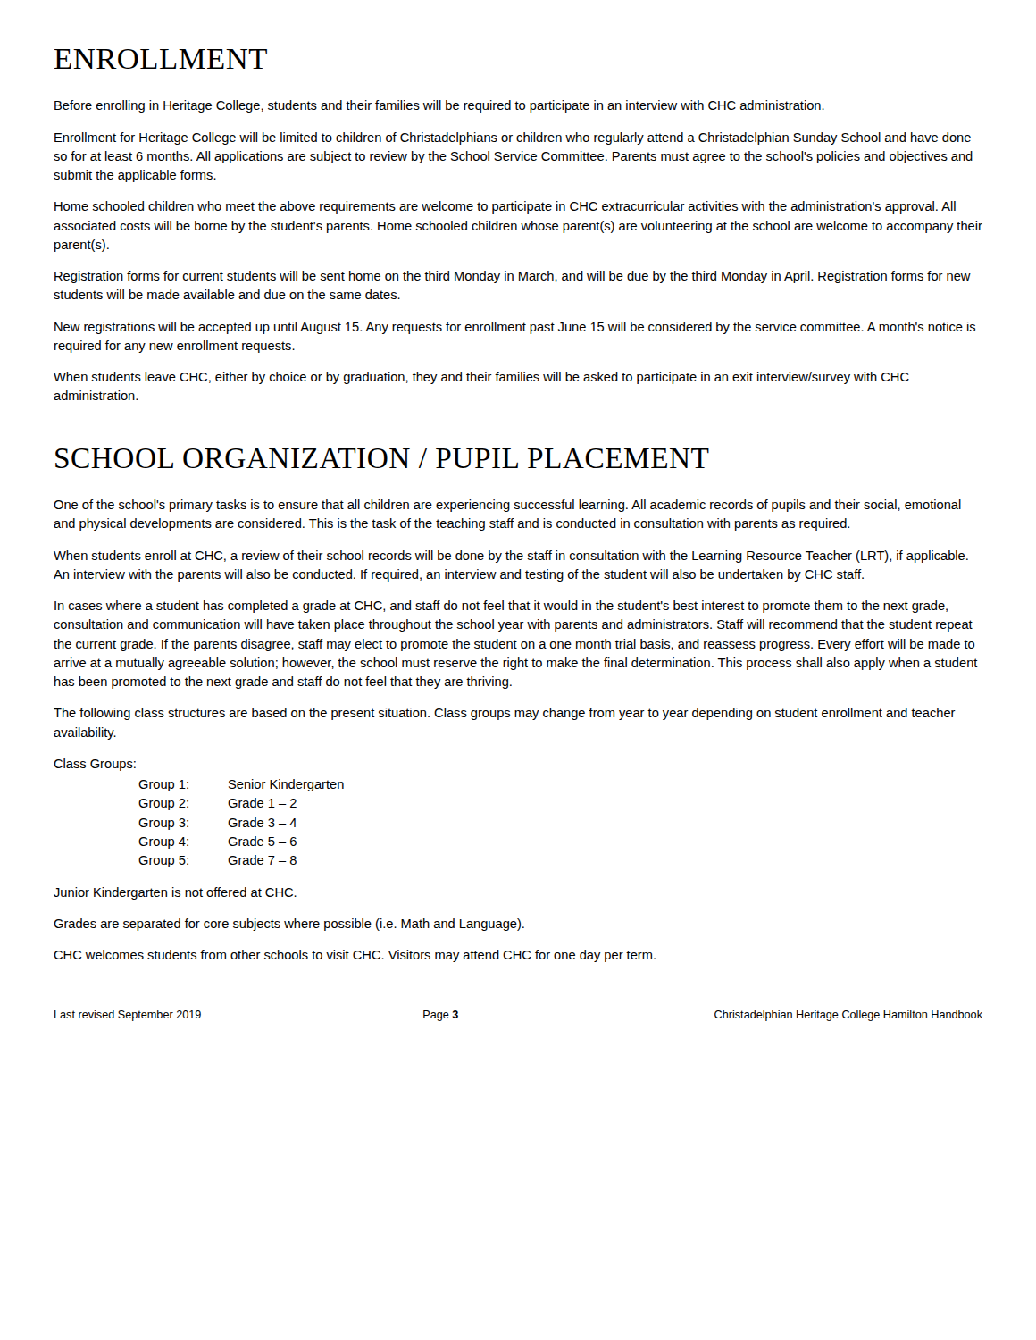ENROLLMENT
Before enrolling in Heritage College, students and their families will be required to participate in an interview with CHC administration.
Enrollment for Heritage College will be limited to children of Christadelphians or children who regularly attend a Christadelphian Sunday School and have done so for at least 6 months. All applications are subject to review by the School Service Committee. Parents must agree to the school's policies and objectives and submit the applicable forms.
Home schooled children who meet the above requirements are welcome to participate in CHC extracurricular activities with the administration's approval. All associated costs will be borne by the student's parents. Home schooled children whose parent(s) are volunteering at the school are welcome to accompany their parent(s).
Registration forms for current students will be sent home on the third Monday in March, and will be due by the third Monday in April. Registration forms for new students will be made available and due on the same dates.
New registrations will be accepted up until August 15. Any requests for enrollment past June 15 will be considered by the service committee. A month's notice is required for any new enrollment requests.
When students leave CHC, either by choice or by graduation, they and their families will be asked to participate in an exit interview/survey with CHC administration.
SCHOOL ORGANIZATION / PUPIL PLACEMENT
One of the school's primary tasks is to ensure that all children are experiencing successful learning. All academic records of pupils and their social, emotional and physical developments are considered. This is the task of the teaching staff and is conducted in consultation with parents as required.
When students enroll at CHC, a review of their school records will be done by the staff in consultation with the Learning Resource Teacher (LRT), if applicable. An interview with the parents will also be conducted. If required, an interview and testing of the student will also be undertaken by CHC staff.
In cases where a student has completed a grade at CHC, and staff do not feel that it would in the student's best interest to promote them to the next grade, consultation and communication will have taken place throughout the school year with parents and administrators. Staff will recommend that the student repeat the current grade. If the parents disagree, staff may elect to promote the student on a one month trial basis, and reassess progress. Every effort will be made to arrive at a mutually agreeable solution; however, the school must reserve the right to make the final determination. This process shall also apply when a student has been promoted to the next grade and staff do not feel that they are thriving.
The following class structures are based on the present situation. Class groups may change from year to year depending on student enrollment and teacher availability.
Class Groups:
| Group 1: | Senior Kindergarten |
| Group 2: | Grade 1 – 2 |
| Group 3: | Grade 3 – 4 |
| Group 4: | Grade 5 – 6 |
| Group 5: | Grade 7 – 8 |
Junior Kindergarten is not offered at CHC.
Grades are separated for core subjects where possible (i.e. Math and Language).
CHC welcomes students from other schools to visit CHC. Visitors may attend CHC for one day per term.
Last revised September 2019
Page 3
Christadelphian Heritage College Hamilton Handbook